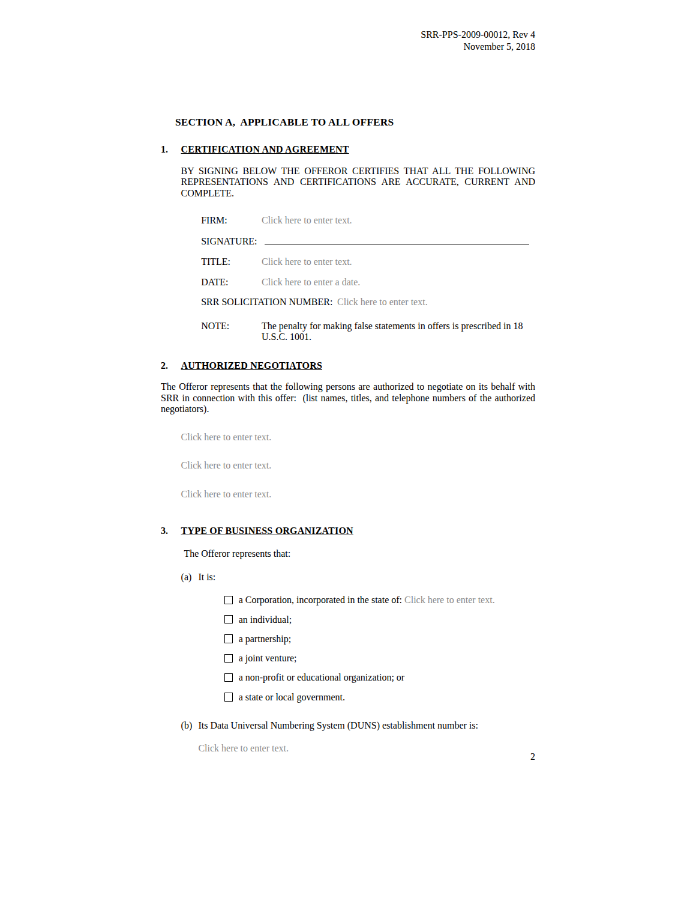SRR-PPS-2009-00012, Rev 4
November 5, 2018
SECTION A, APPLICABLE TO ALL OFFERS
1.
CERTIFICATION AND AGREEMENT
BY SIGNING BELOW THE OFFEROR CERTIFIES THAT ALL THE FOLLOWING REPRESENTATIONS AND CERTIFICATIONS ARE ACCURATE, CURRENT AND COMPLETE.
FIRM:
Click here to enter text.
SIGNATURE:
TITLE:
Click here to enter text.
DATE:
Click here to enter a date.
SRR SOLICITATION NUMBER:
Click here to enter text.
NOTE:
The penalty for making false statements in offers is prescribed in 18 U.S.C. 1001.
2.
AUTHORIZED NEGOTIATORS
The Offeror represents that the following persons are authorized to negotiate on its behalf with SRR in connection with this offer: (list names, titles, and telephone numbers of the authorized negotiators).
Click here to enter text.
Click here to enter text.
Click here to enter text.
3.
TYPE OF BUSINESS ORGANIZATION
The Offeror represents that:
(a)
It is:
a Corporation, incorporated in the state of: Click here to enter text.
an individual;
a partnership;
a joint venture;
a non-profit or educational organization; or
a state or local government.
(b)
Its Data Universal Numbering System (DUNS) establishment number is:
Click here to enter text.
2